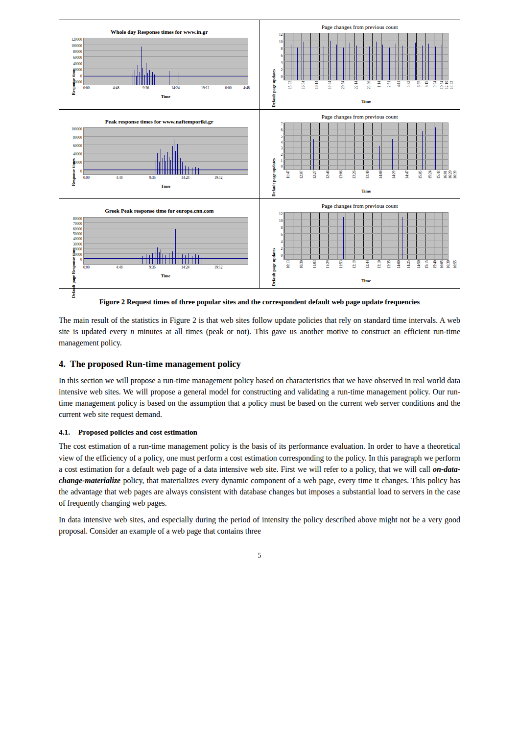| Whole day Response times for www.in.gr Response time 120000 100000 80000 60000 40000 20000 0 -20000 0:00 4:48 9:36 14:24 19:12 0:00 4:48 Time | Page changes from previous count Default page updates 12 10 8 6 4 2 0 15:33 16:54 18:14 19:34 20:54 22:14 23:36 1:14 2:51 4:11 5:32 6:55 8:15 9:34 10:54 12:19 13:43 Time |
| Peak response times for www.naftemporiki.gr Response times 100000 80000 60000 40000 20000 0 0:00 4:48 9:36 14:24 19:12 Time | Page changes from previous count Default page updates 7 6 5 4 3 2 1 0 11:47 12:07 12:27 12:46 13:06 13:26 13:48 14:08 14:29 14:47 15:05 15:24 15:43 16:01 16:20 16:39 Time |
| Greek Peak response time for europe.cnn.com Default page Response time 80000 70000 60000 50000 40000 30000 20000 10000 0 0:00 4:48 9:36 14:24 19:12 Time | Page changes from previous count Default page updates 12 10 8 6 4 2 0 10:13 10:38 11:03 11:29 11:53 12:19 12:44 13:10 13:35 14:00 14:25 14:50 15:15 15:40 16:05 16:30 16:55 Time |
Figure 2 Request times of three popular sites and the correspondent default web page update frequencies
The main result of the statistics in Figure 2 is that web sites follow update policies that rely on standard time intervals. A web site is updated every n minutes at all times (peak or not). This gave us another motive to construct an efficient run-time management policy.
4. The proposed Run-time management policy
In this section we will propose a run-time management policy based on characteristics that we have observed in real world data intensive web sites. We will propose a general model for constructing and validating a run-time management policy. Our run-time management policy is based on the assumption that a policy must be based on the current web server conditions and the current web site request demand.
4.1. Proposed policies and cost estimation
The cost estimation of a run-time management policy is the basis of its performance evaluation. In order to have a theoretical view of the efficiency of a policy, one must perform a cost estimation corresponding to the policy. In this paragraph we perform a cost estimation for a default web page of a data intensive web site. First we will refer to a policy, that we will call on-data-change-materialize policy, that materializes every dynamic component of a web page, every time it changes. This policy has the advantage that web pages are always consistent with database changes but imposes a substantial load to servers in the case of frequently changing web pages.
In data intensive web sites, and especially during the period of intensity the policy described above might not be a very good proposal. Consider an example of a web page that contains three
5